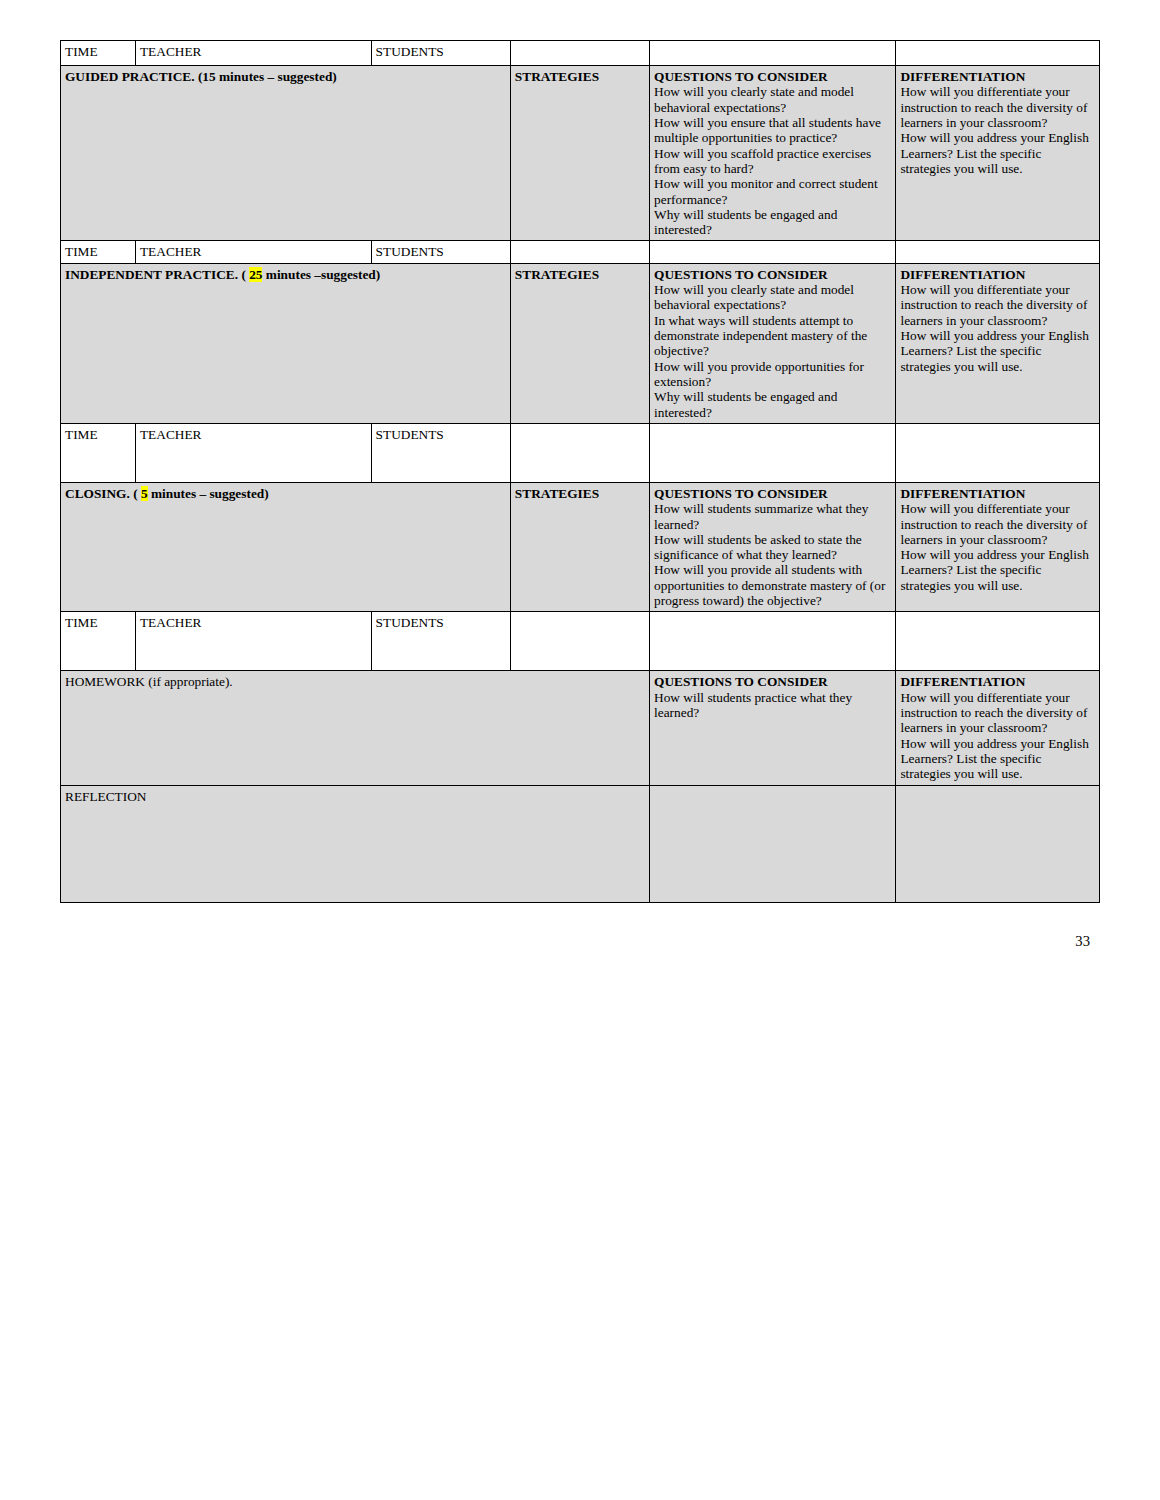| TIME | TEACHER | STUDENTS | | | |
| GUIDED PRACTICE. (15 minutes – suggested) | STRATEGIES | QUESTIONS TO CONSIDER How will you clearly state and model behavioral expectations? How will you ensure that all students have multiple opportunities to practice? How will you scaffold practice exercises from easy to hard? How will you monitor and correct student performance? Why will students be engaged and interested? | DIFFERENTIATION How will you differentiate your instruction to reach the diversity of learners in your classroom? How will you address your English Learners? List the specific strategies you will use. |
| TIME | TEACHER | STUDENTS | | | |
| INDEPENDENT PRACTICE. ( 25 minutes –suggested) | STRATEGIES | QUESTIONS TO CONSIDER How will you clearly state and model behavioral expectations? In what ways will students attempt to demonstrate independent mastery of the objective? How will you provide opportunities for extension? Why will students be engaged and interested? | DIFFERENTIATION How will you differentiate your instruction to reach the diversity of learners in your classroom? How will you address your English Learners? List the specific strategies you will use. |
| TIME | TEACHER | STUDENTS | | | |
| CLOSING. ( 5 minutes – suggested) | STRATEGIES | QUESTIONS TO CONSIDER How will students summarize what they learned? How will students be asked to state the significance of what they learned? How will you provide all students with opportunities to demonstrate mastery of (or progress toward) the objective? | DIFFERENTIATION How will you differentiate your instruction to reach the diversity of learners in your classroom? How will you address your English Learners? List the specific strategies you will use. |
| TIME | TEACHER | STUDENTS | | | |
| HOMEWORK (if appropriate). | QUESTIONS TO CONSIDER How will students practice what they learned? | DIFFERENTIATION How will you differentiate your instruction to reach the diversity of learners in your classroom? How will you address your English Learners? List the specific strategies you will use. |
| REFLECTION | | |
33